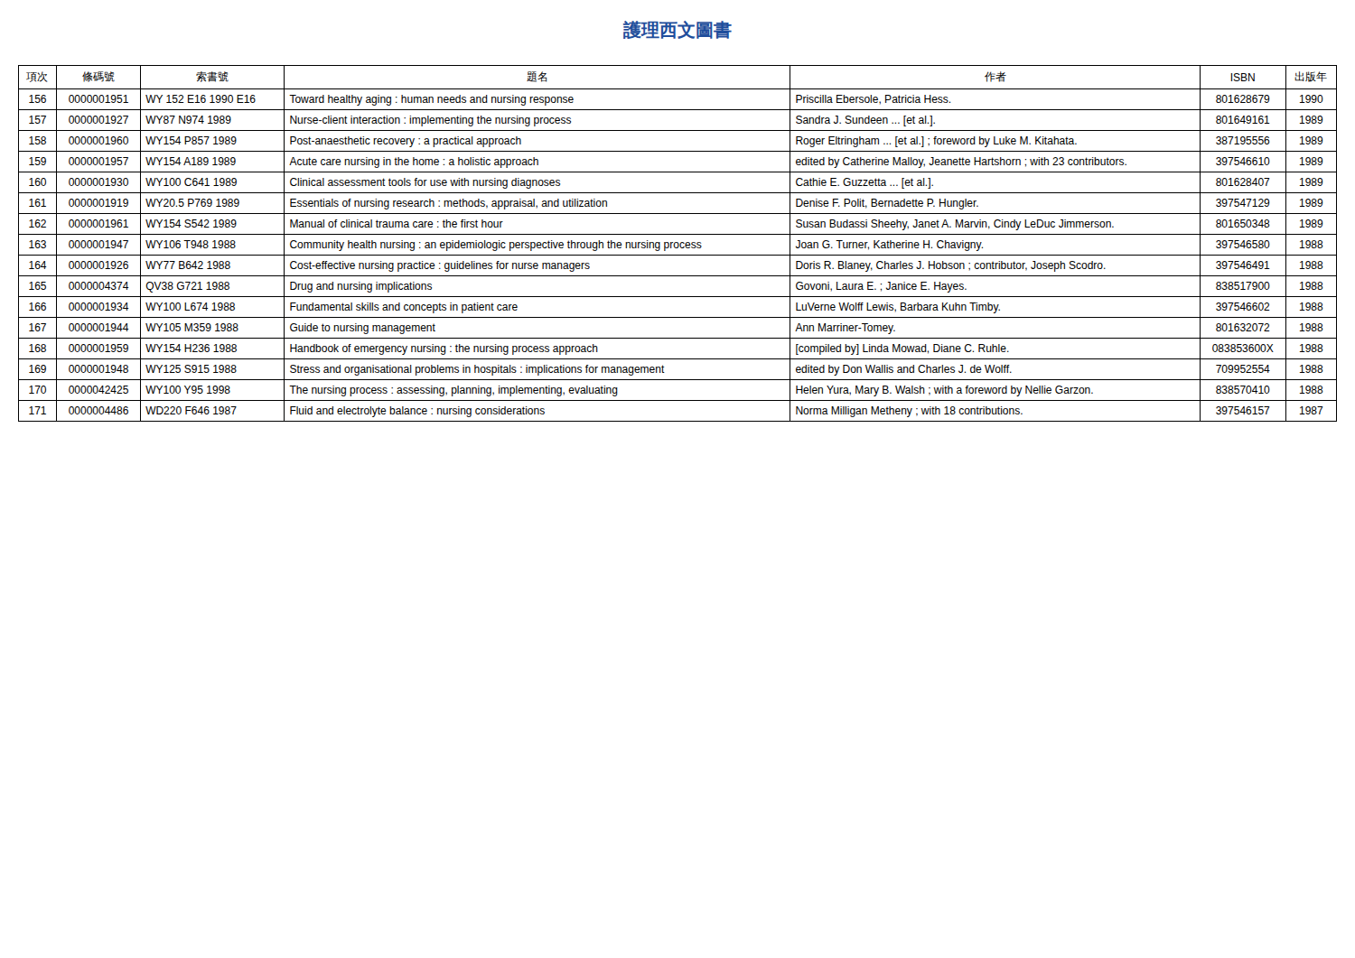護理西文圖書
| 項次 | 條碼號 | 索書號 | 題名 | 作者 | ISBN | 出版年 |
| --- | --- | --- | --- | --- | --- | --- |
| 156 | 0000001951 | WY 152 E16 1990 E16 | Toward healthy aging : human needs and nursing response | Priscilla Ebersole, Patricia Hess. | 801628679 | 1990 |
| 157 | 0000001927 | WY87 N974 1989 | Nurse-client interaction : implementing the nursing process | Sandra J. Sundeen ... [et al.]. | 801649161 | 1989 |
| 158 | 0000001960 | WY154 P857 1989 | Post-anaesthetic recovery : a practical approach | Roger Eltringham ... [et al.] ; foreword by Luke M. Kitahata. | 387195556 | 1989 |
| 159 | 0000001957 | WY154 A189 1989 | Acute care nursing in the home : a holistic approach | edited by Catherine Malloy, Jeanette Hartshorn ; with 23 contributors. | 397546610 | 1989 |
| 160 | 0000001930 | WY100 C641 1989 | Clinical assessment tools for use with nursing diagnoses | Cathie E. Guzzetta ... [et al.]. | 801628407 | 1989 |
| 161 | 0000001919 | WY20.5 P769 1989 | Essentials of nursing research : methods, appraisal, and utilization | Denise F. Polit, Bernadette P. Hungler. | 397547129 | 1989 |
| 162 | 0000001961 | WY154 S542 1989 | Manual of clinical trauma care : the first hour | Susan Budassi Sheehy, Janet A. Marvin, Cindy LeDuc Jimmerson. | 801650348 | 1989 |
| 163 | 0000001947 | WY106 T948 1988 | Community health nursing : an epidemiologic perspective through the nursing process | Joan G. Turner, Katherine H. Chavigny. | 397546580 | 1988 |
| 164 | 0000001926 | WY77 B642 1988 | Cost-effective nursing practice : guidelines for nurse managers | Doris R. Blaney, Charles J. Hobson ; contributor, Joseph Scodro. | 397546491 | 1988 |
| 165 | 0000004374 | QV38 G721 1988 | Drug and nursing implications | Govoni, Laura E. ; Janice E. Hayes. | 838517900 | 1988 |
| 166 | 0000001934 | WY100 L674 1988 | Fundamental skills and concepts in patient care | LuVerne Wolff Lewis, Barbara Kuhn Timby. | 397546602 | 1988 |
| 167 | 0000001944 | WY105 M359 1988 | Guide to nursing management | Ann Marriner-Tomey. | 801632072 | 1988 |
| 168 | 0000001959 | WY154 H236 1988 | Handbook of emergency nursing : the nursing process approach | [compiled by] Linda Mowad, Diane C. Ruhle. | 083853600X | 1988 |
| 169 | 0000001948 | WY125 S915 1988 | Stress and organisational problems in hospitals : implications for management | edited by Don Wallis and Charles J. de Wolff. | 709952554 | 1988 |
| 170 | 0000042425 | WY100 Y95 1998 | The nursing process : assessing, planning, implementing, evaluating | Helen Yura, Mary B. Walsh ; with a foreword by Nellie Garzon. | 838570410 | 1988 |
| 171 | 0000004486 | WD220 F646 1987 | Fluid and electrolyte balance : nursing considerations | Norma Milligan Metheny ; with 18 contributions. | 397546157 | 1987 |